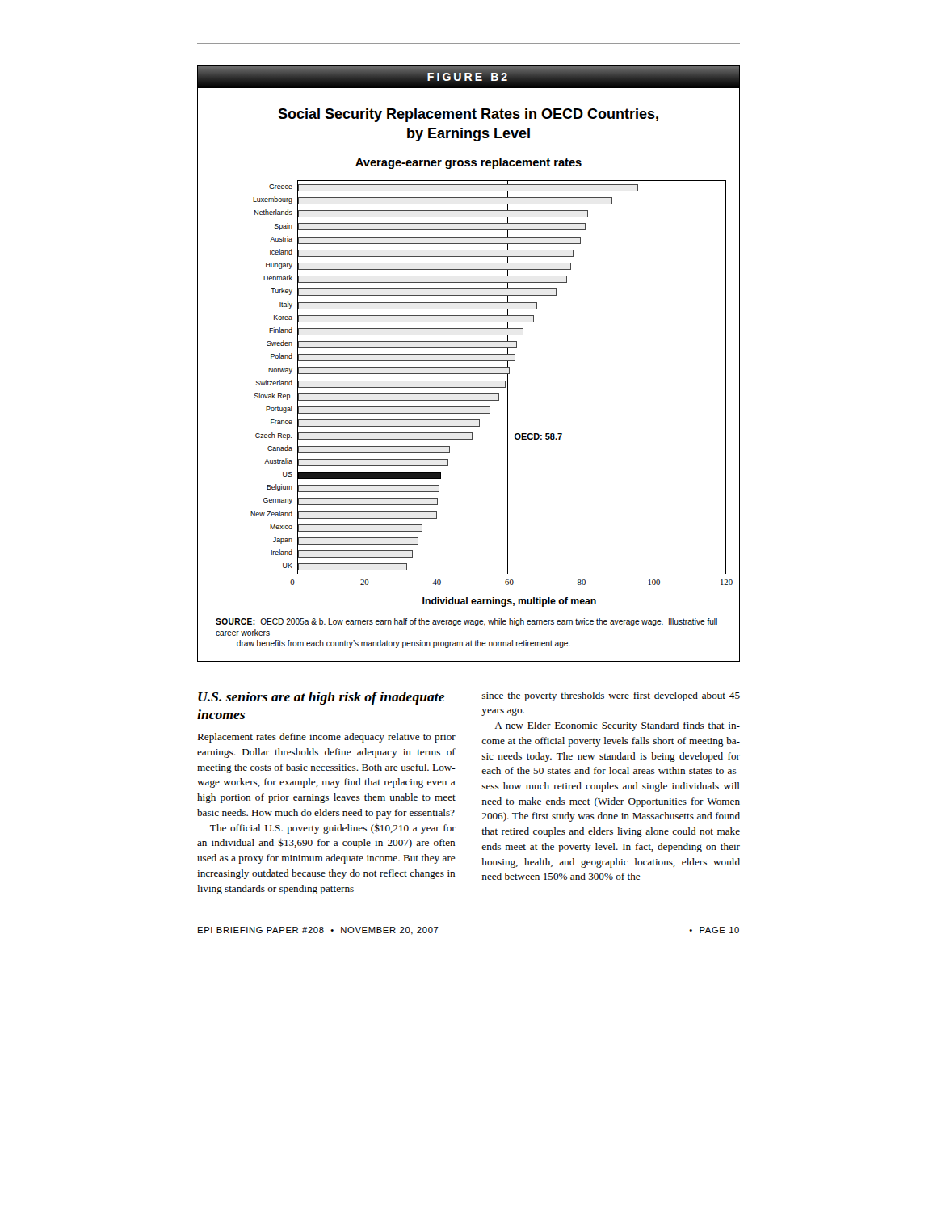FIGURE B2
Social Security Replacement Rates in OECD Countries,
by Earnings Level
Average-earner gross replacement rates
Greece
Luxembourg
Netherlands
Spain
Austria
Iceland
Hungary
Denmark
Turkey
Italy
Korea
Finland
Sweden
Poland
Norway
Switzerland
Slovak Rep.
Portugal
France
Czech Rep.
Canada
Australia
US
Belgium
Germany
New Zealand
Mexico
Japan
Ireland
UK
OECD: 58.7
0 20 40 60 80 100 120
Individual earnings, multiple of mean
SOURCE: OECD 2005a & b. Low earners earn half of the average wage, while high earners earn twice the average wage. Illustrative full career workers draw benefits from each country’s mandatory pension program at the normal retirement age.
U.S. seniors are at high risk of inadequate incomes
Replacement rates define income adequacy relative to prior earnings. Dollar thresholds define adequacy in terms of meeting the costs of basic necessities. Both are useful. Low-wage workers, for example, may find that replacing even a high portion of prior earnings leaves them unable to meet basic needs. How much do elders need to pay for essentials?
The official U.S. poverty guidelines ($10,210 a year for an individual and $13,690 for a couple in 2007) are often used as a proxy for minimum adequate income. But they are increasingly outdated because they do not reflect changes in living standards or spending patterns
since the poverty thresholds were first developed about 45 years ago.
A new Elder Economic Security Standard finds that income at the official poverty levels falls short of meeting basic needs today. The new standard is being developed for each of the 50 states and for local areas within states to assess how much retired couples and single individuals will need to make ends meet (Wider Opportunities for Women 2006). The first study was done in Massachusetts and found that retired couples and elders living alone could not make ends meet at the poverty level. In fact, depending on their housing, health, and geographic locations, elders would need between 150% and 300% of the
EPI Briefing Paper #208 • November 20, 2007
• Page 10